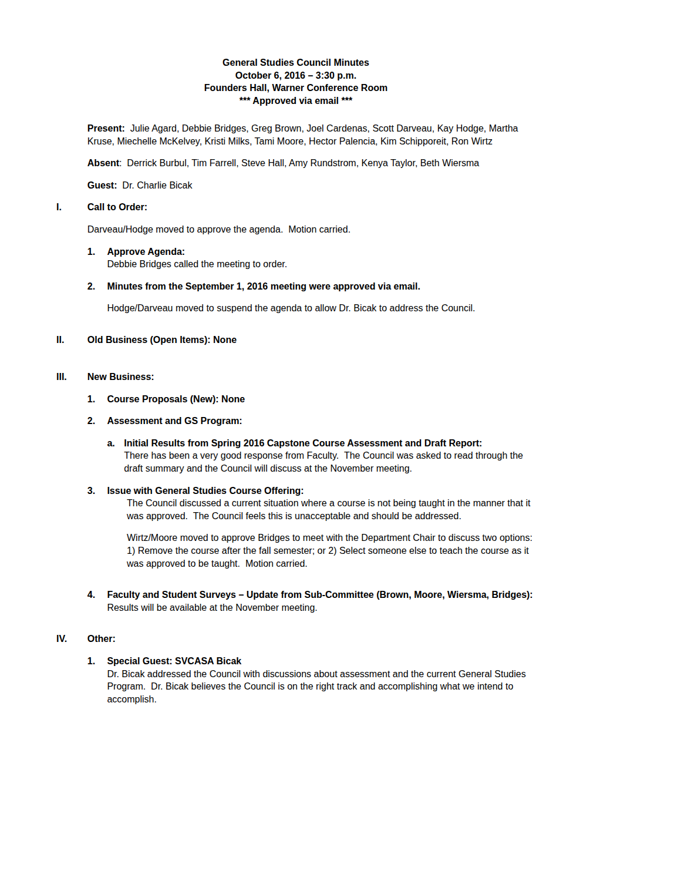General Studies Council Minutes
October 6, 2016 – 3:30 p.m.
Founders Hall, Warner Conference Room
*** Approved via email ***
Present: Julie Agard, Debbie Bridges, Greg Brown, Joel Cardenas, Scott Darveau, Kay Hodge, Martha Kruse, Miechelle McKelvey, Kristi Milks, Tami Moore, Hector Palencia, Kim Schipporeit, Ron Wirtz
Absent: Derrick Burbul, Tim Farrell, Steve Hall, Amy Rundstrom, Kenya Taylor, Beth Wiersma
Guest: Dr. Charlie Bicak
I.
Call to Order:
Darveau/Hodge moved to approve the agenda. Motion carried.
1.
Approve Agenda:
Debbie Bridges called the meeting to order.
2.
Minutes from the September 1, 2016 meeting were approved via email.
Hodge/Darveau moved to suspend the agenda to allow Dr. Bicak to address the Council.
II.
Old Business (Open Items): None
III.
New Business:
1.
Course Proposals (New): None
2.
Assessment and GS Program:
a.
Initial Results from Spring 2016 Capstone Course Assessment and Draft Report:
There has been a very good response from Faculty. The Council was asked to read through the draft summary and the Council will discuss at the November meeting.
3.
Issue with General Studies Course Offering:
The Council discussed a current situation where a course is not being taught in the manner that it was approved. The Council feels this is unacceptable and should be addressed.
Wirtz/Moore moved to approve Bridges to meet with the Department Chair to discuss two options: 1) Remove the course after the fall semester; or 2) Select someone else to teach the course as it was approved to be taught. Motion carried.
4.
Faculty and Student Surveys – Update from Sub-Committee (Brown, Moore, Wiersma, Bridges):
Results will be available at the November meeting.
IV.
Other:
1.
Special Guest: SVCASA Bicak
Dr. Bicak addressed the Council with discussions about assessment and the current General Studies Program. Dr. Bicak believes the Council is on the right track and accomplishing what we intend to accomplish.